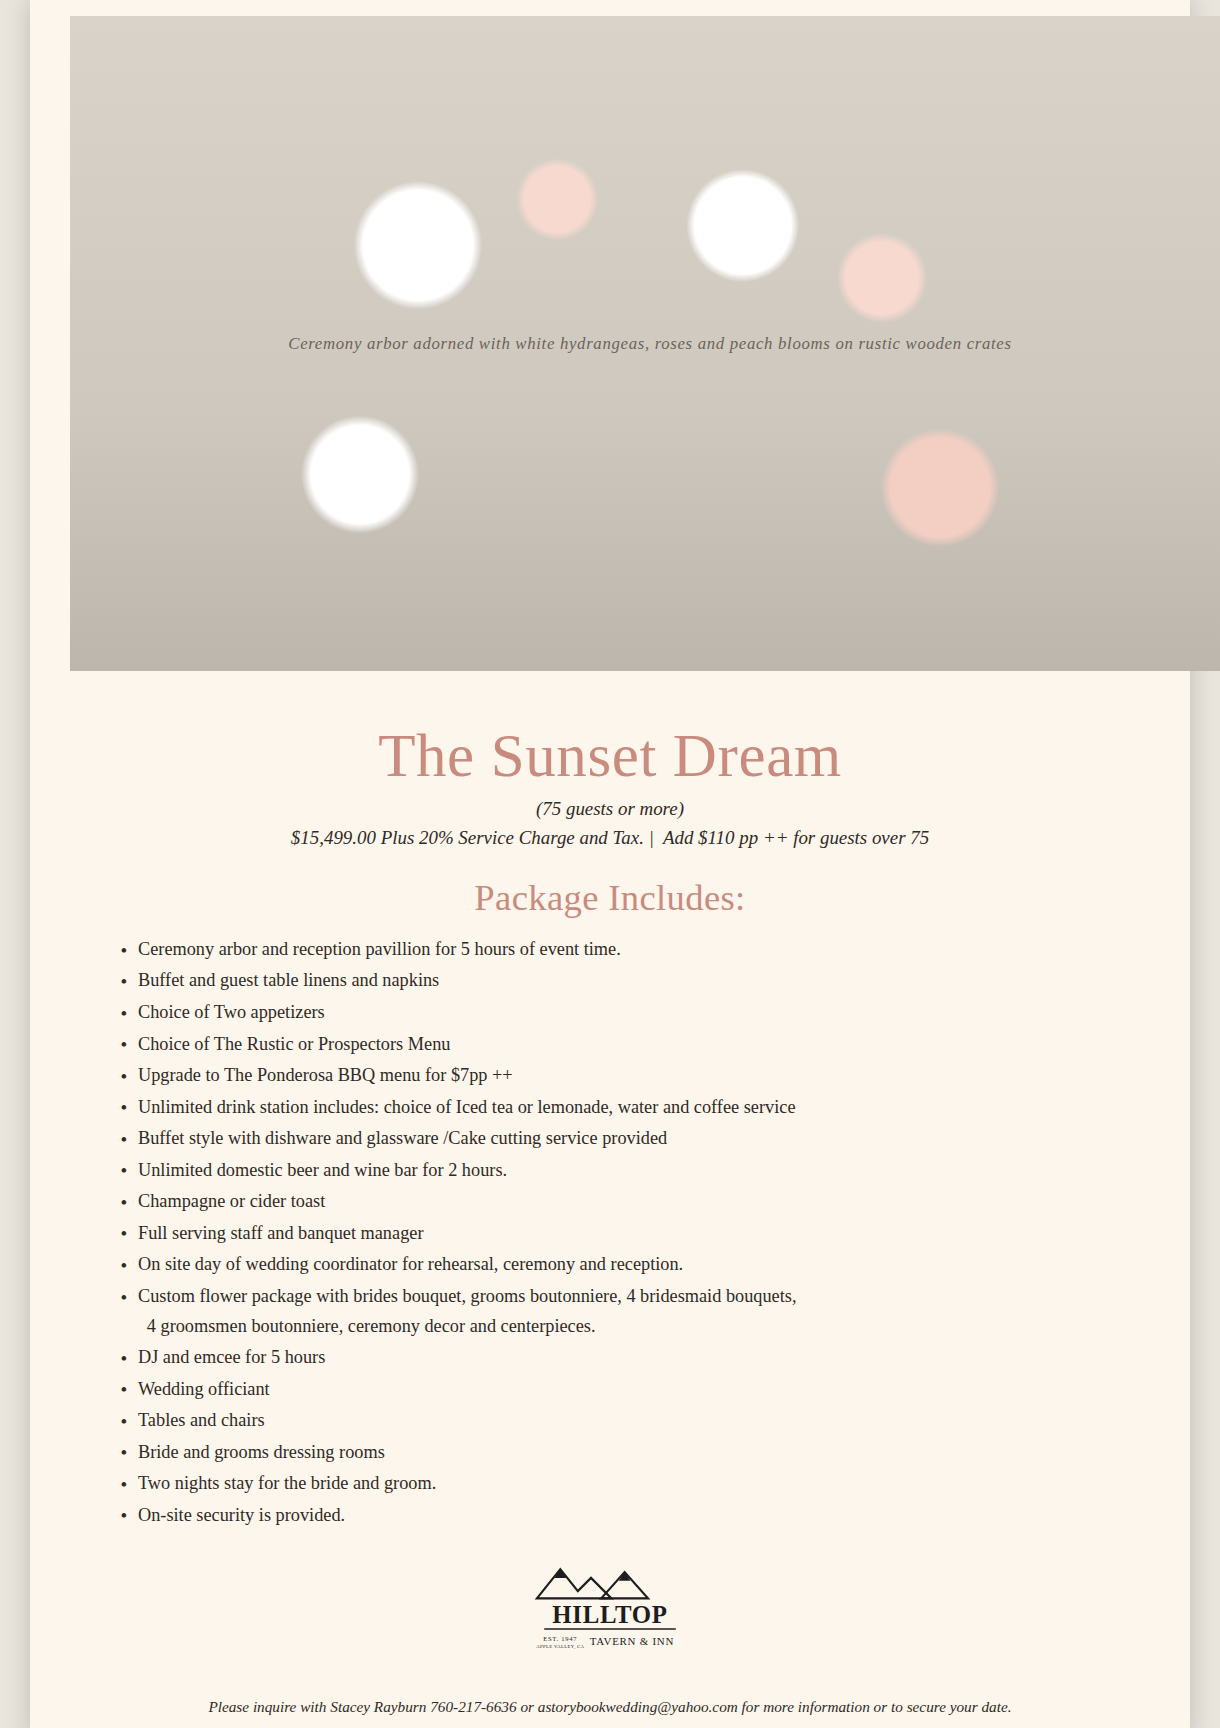Ceremony arbor adorned with white hydrangeas, roses and peach blooms on rustic wooden crates
The Sunset Dream
(75 guests or more) $15,499.00 Plus 20% Service Charge and Tax. | Add $110 pp ++ for guests over 75
Package Includes:
Ceremony arbor and reception pavillion for 5 hours of event time.
Buffet and guest table linens and napkins
Choice of Two appetizers
Choice of The Rustic or Prospectors Menu
Upgrade to The Ponderosa BBQ menu for $7pp ++
Unlimited drink station includes: choice of Iced tea or lemonade, water and coffee service
Buffet style with dishware and glassware /Cake cutting service provided
Unlimited domestic beer and wine bar for 2 hours.
Champagne or cider toast
Full serving staff and banquet manager
On site day of wedding coordinator for rehearsal, ceremony and reception.
Custom flower package with brides bouquet, grooms boutonniere, 4 bridesmaid bouquets,4 groomsmen boutonniere, ceremony decor and centerpieces.
DJ and emcee for 5 hours
Wedding officiant
Tables and chairs
Bride and grooms dressing rooms
Two nights stay for the bride and groom.
On-site security is provided.
HILLTOP EST. 1947 APPLE VALLEY, CA TAVERN & INN
Please inquire with Stacey Rayburn 760-217-6636 or astorybookwedding@yahoo.com for more information or to secure your date.